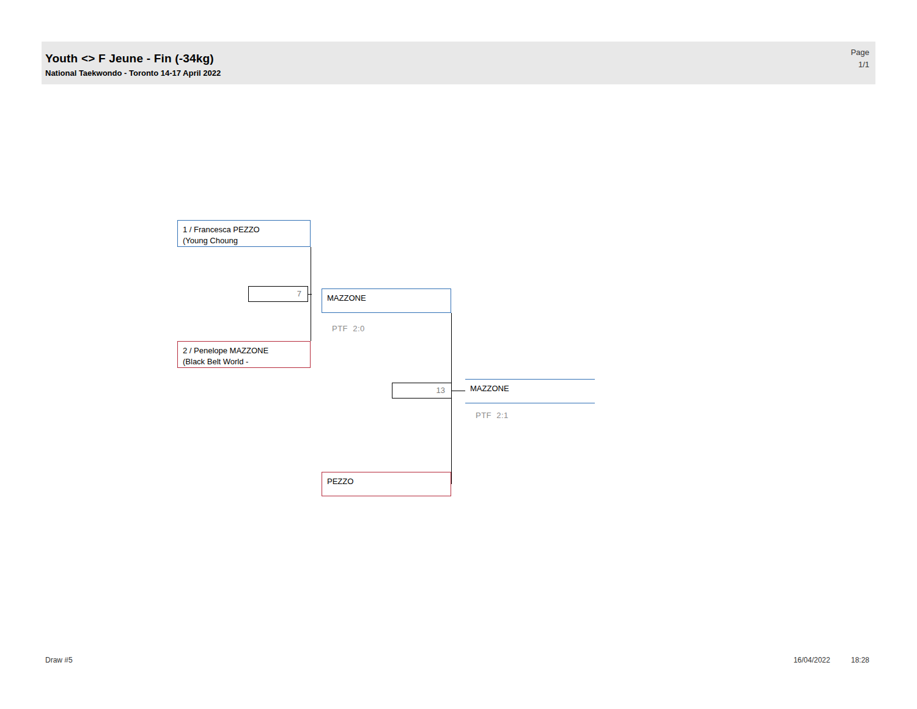Youth <> F Jeune - Fin (-34kg)
National Taekwondo - Toronto 14-17 April 2022
Page
1/1
1 / Francesca PEZZO
(Young Choung
2 / Penelope MAZZONE
(Black Belt World -
7
MAZZONE
PTF 2:0
13
MAZZONE
PTF 2:1
PEZZO
Draw #5
16/04/202218:28